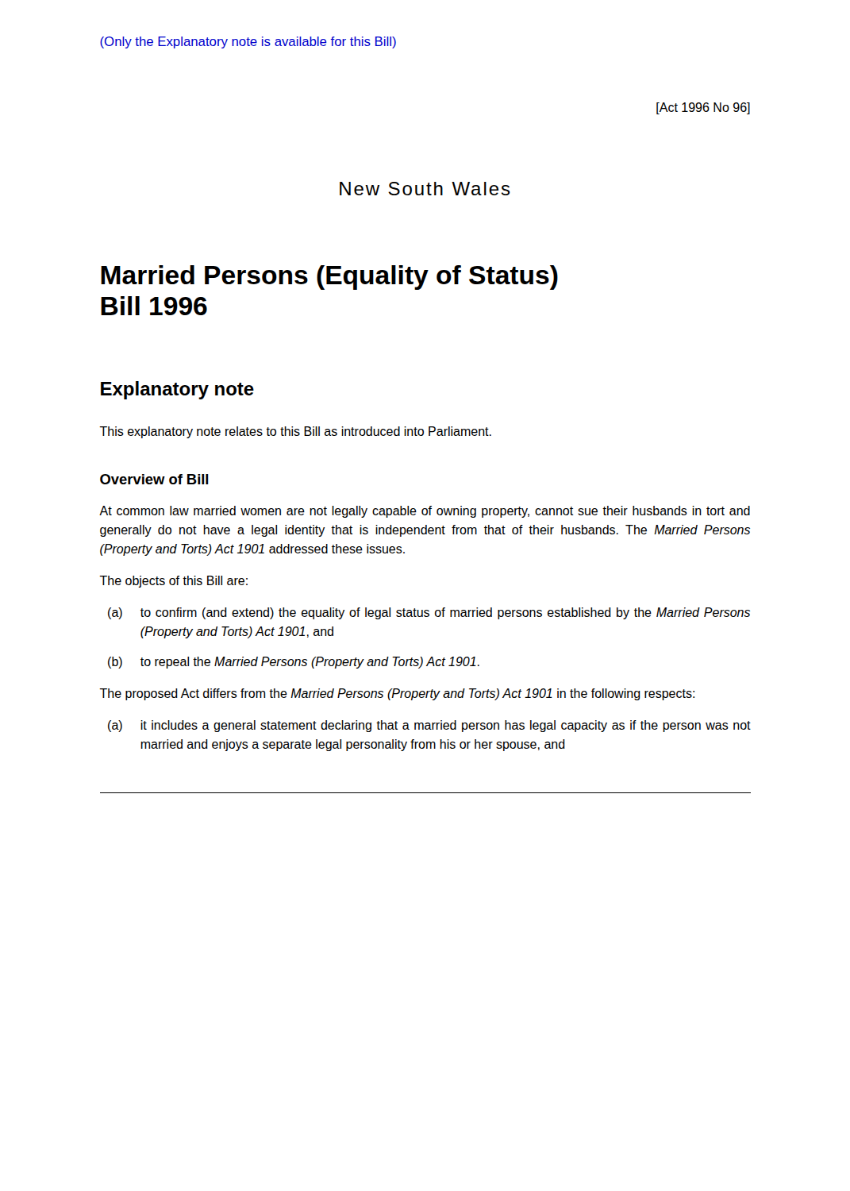(Only the Explanatory note is available for this Bill)
[Act 1996 No 96]
New South Wales
Married Persons (Equality of Status)
Bill 1996
Explanatory note
This explanatory note relates to this Bill as introduced into Parliament.
Overview of Bill
At common law married women are not legally capable of owning property, cannot sue their husbands in tort and generally do not have a legal identity that is independent from that of their husbands. The Married Persons (Property and Torts) Act 1901 addressed these issues.
The objects of this Bill are:
(a) to confirm (and extend) the equality of legal status of married persons established by the Married Persons (Property and Torts) Act 1901, and
(b) to repeal the Married Persons (Property and Torts) Act 1901.
The proposed Act differs from the Married Persons (Property and Torts) Act 1901 in the following respects:
(a) it includes a general statement declaring that a married person has legal capacity as if the person was not married and enjoys a separate legal personality from his or her spouse, and